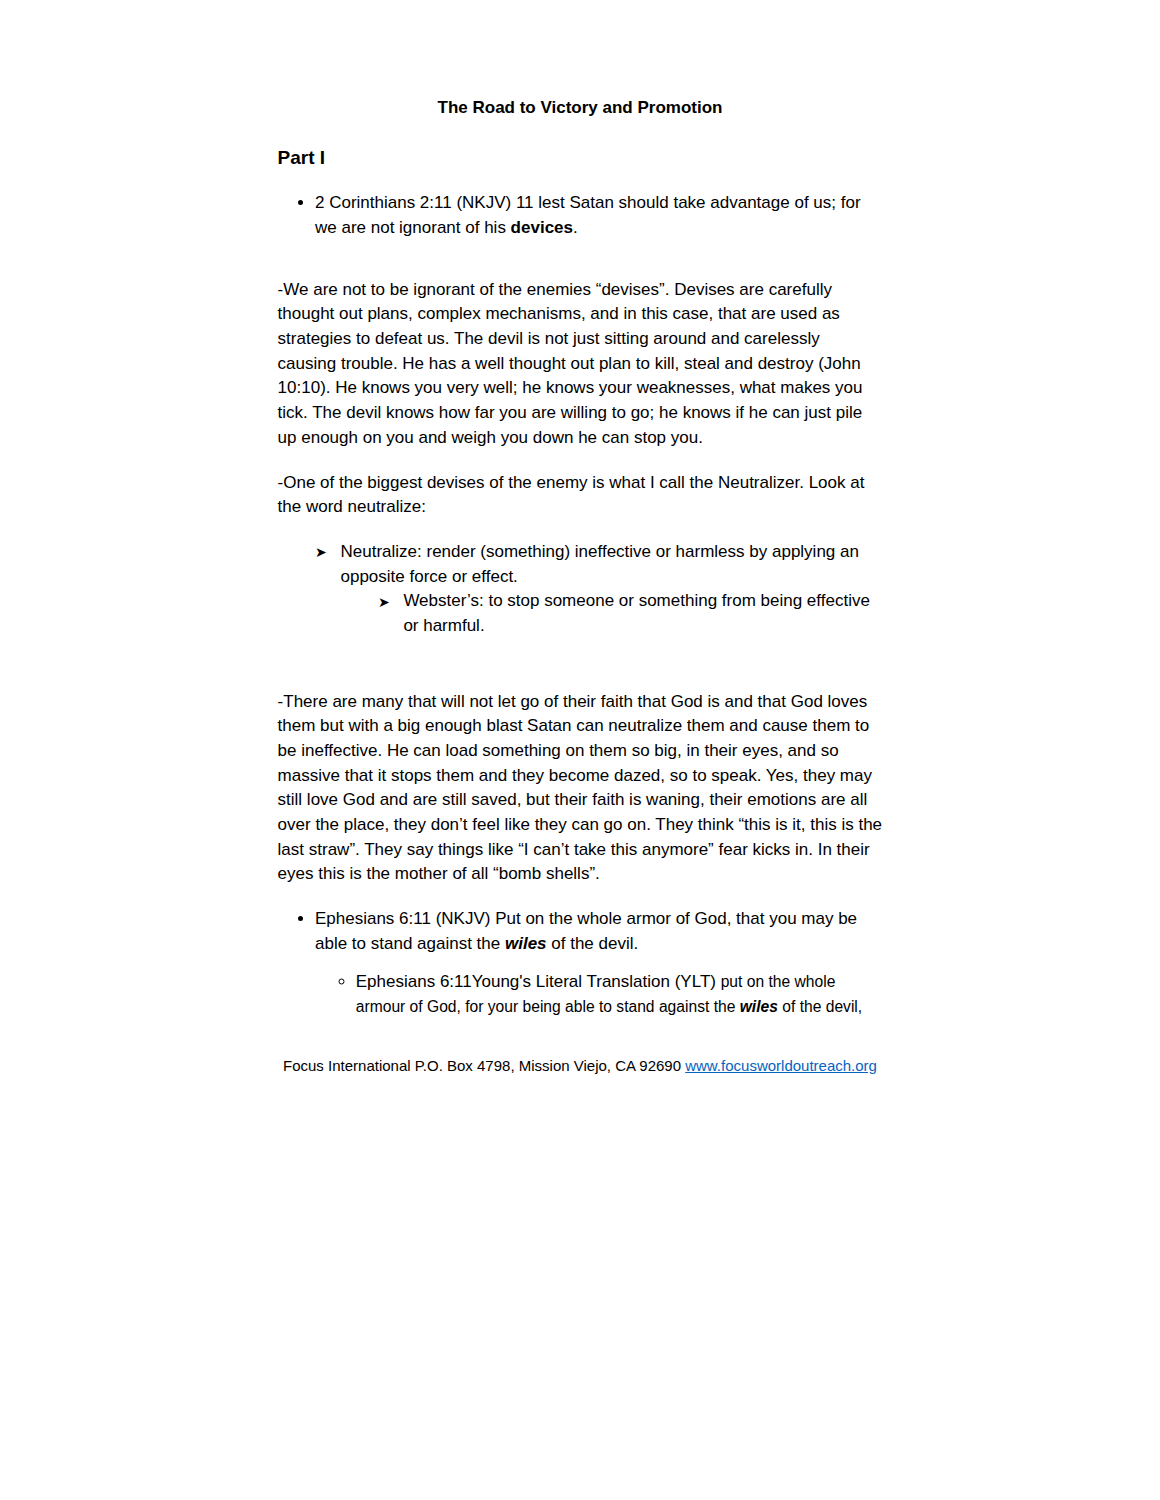The Road to Victory and Promotion
Part I
2 Corinthians 2:11 (NKJV) 11 lest Satan should take advantage of us; for we are not ignorant of his devices.
-We are not to be ignorant of the enemies “devises”. Devises are carefully thought out plans, complex mechanisms, and in this case, that are used as strategies to defeat us. The devil is not just sitting around and carelessly causing trouble. He has a well thought out plan to kill, steal and destroy (John 10:10). He knows you very well; he knows your weaknesses, what makes you tick. The devil knows how far you are willing to go; he knows if he can just pile up enough on you and weigh you down he can stop you.
-One of the biggest devises of the enemy is what I call the Neutralizer. Look at the word neutralize:
Neutralize: render (something) ineffective or harmless by applying an opposite force or effect.
Webster’s: to stop someone or something from being effective or harmful.
-There are many that will not let go of their faith that God is and that God loves them but with a big enough blast Satan can neutralize them and cause them to be ineffective. He can load something on them so big, in their eyes, and so massive that it stops them and they become dazed, so to speak. Yes, they may still love God and are still saved, but their faith is waning, their emotions are all over the place, they don’t feel like they can go on. They think “this is it, this is the last straw”. They say things like “I can’t take this anymore” fear kicks in. In their eyes this is the mother of all “bomb shells”.
Ephesians 6:11 (NKJV) Put on the whole armor of God, that you may be able to stand against the wiles of the devil.
Ephesians 6:11Young's Literal Translation (YLT) put on the whole armour of God, for your being able to stand against the wiles of the devil,
Focus International P.O. Box 4798, Mission Viejo, CA 92690 www.focusworldoutreach.org